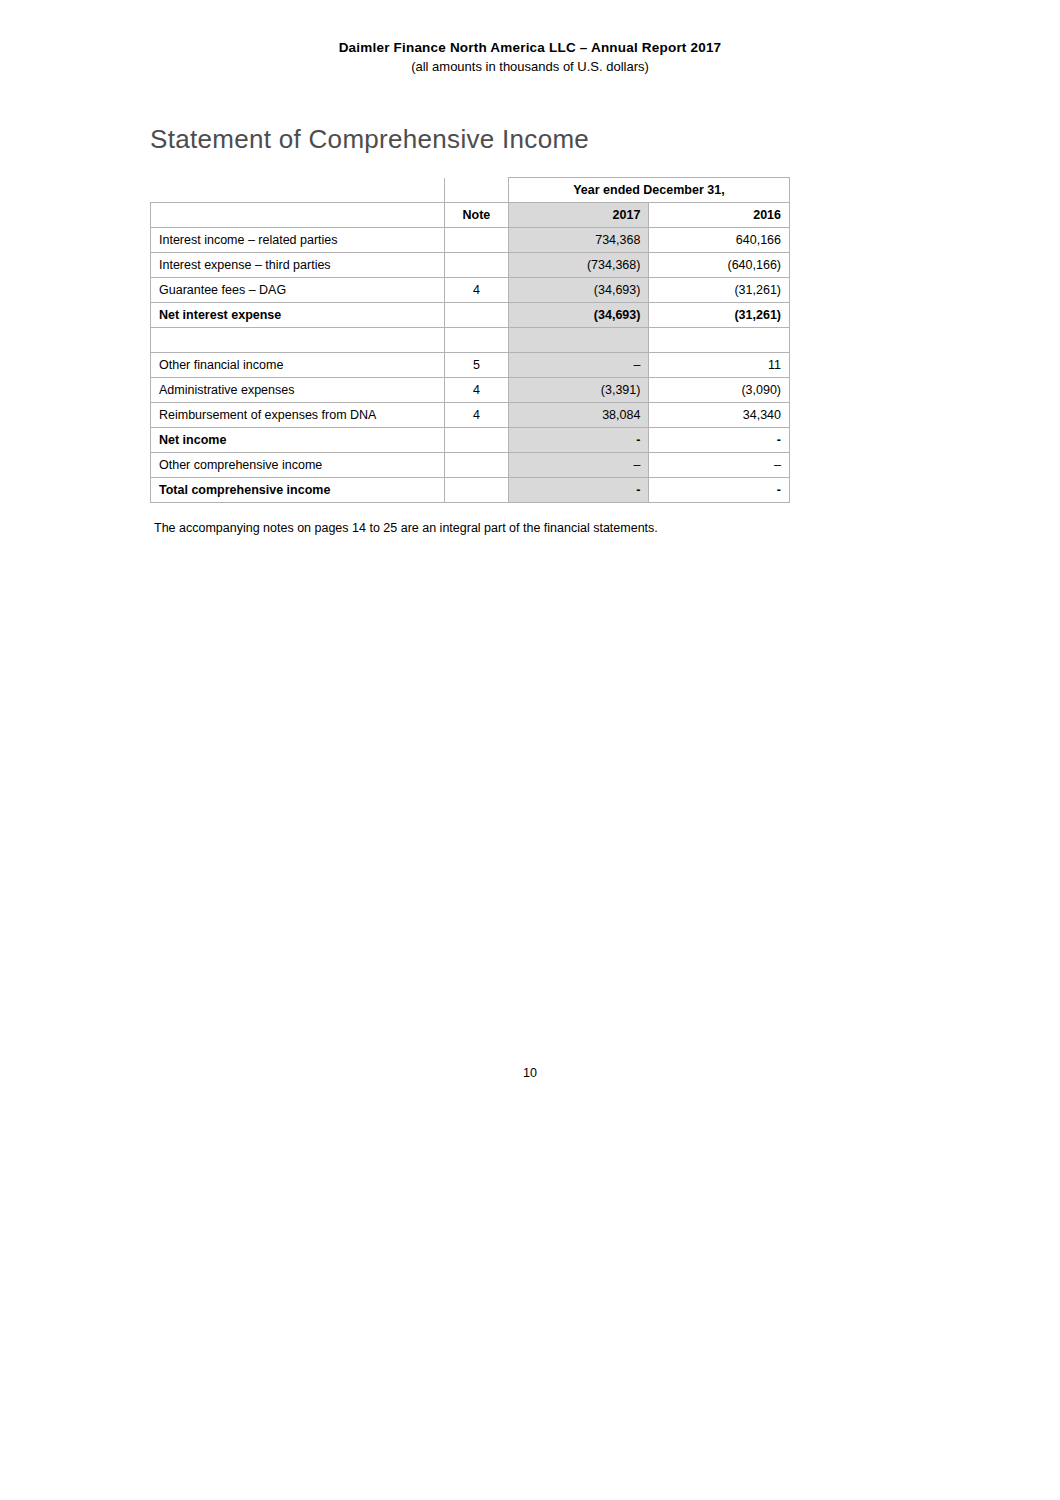Daimler Finance North America LLC – Annual Report 2017
(all amounts in thousands of U.S. dollars)
Statement of Comprehensive Income
| | | Year ended December 31, |
| | Note | 2017 | 2016 |
| Interest income – related parties | | 734,368 | 640,166 |
| Interest expense – third parties | | (734,368) | (640,166) |
| Guarantee fees – DAG | 4 | (34,693) | (31,261) |
| Net interest expense | | (34,693) | (31,261) |
| Other financial income | 5 | – | 11 |
| Administrative expenses | 4 | (3,391) | (3,090) |
| Reimbursement of expenses from DNA | 4 | 38,084 | 34,340 |
| Net income | | - | - |
| Other comprehensive income | | – | – |
| Total comprehensive income | | - | - |
The accompanying notes on pages 14 to 25 are an integral part of the financial statements.
10